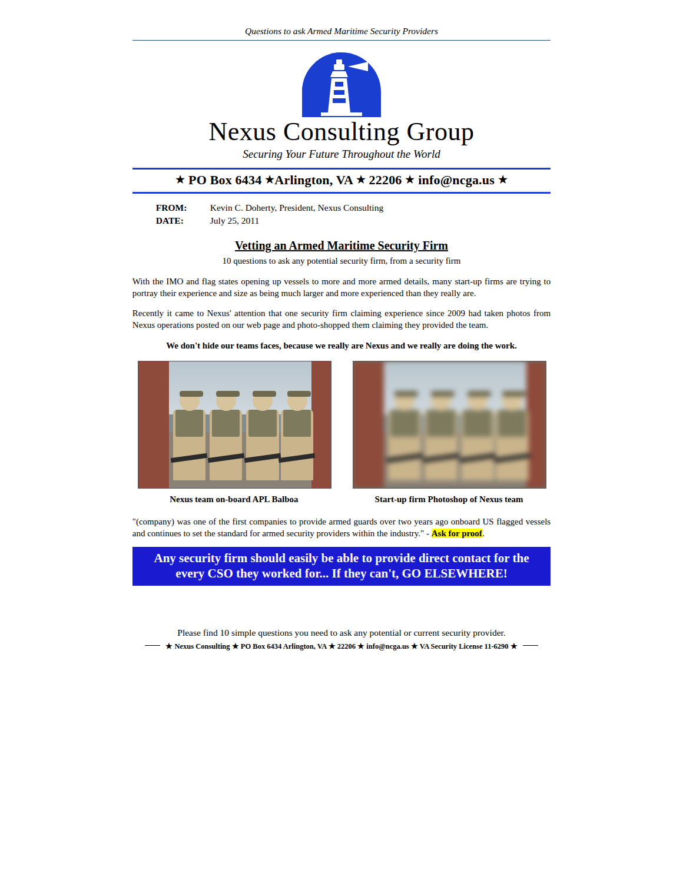Questions to ask Armed Maritime Security Providers
Nexus Consulting Group
Securing Your Future Throughout the World
★ PO Box 6434 ★Arlington, VA ★ 22206 ★ info@ncga.us ★
| FROM: | Kevin C. Doherty, President, Nexus Consulting |
| DATE: | July 25, 2011 |
Vetting an Armed Maritime Security Firm
10 questions to ask any potential security firm, from a security firm
With the IMO and flag states opening up vessels to more and more armed details, many start-up firms are trying to portray their experience and size as being much larger and more experienced than they really are.
Recently it came to Nexus' attention that one security firm claiming experience since 2009 had taken photos from Nexus operations posted on our web page and photo-shopped them claiming they provided the team.
We don't hide our teams faces, because we really are Nexus and we really are doing the work.
Nexus team on-board APL Balboa
Start-up firm Photoshop of Nexus team
"(company) was one of the first companies to provide armed guards over two years ago onboard US flagged vessels and continues to set the standard for armed security providers within the industry." - Ask for proof.
Any security firm should easily be able to provide direct contact for the every CSO they worked for... If they can't, GO ELSEWHERE!
Please find 10 simple questions you need to ask any potential or current security provider.
★ Nexus Consulting ★ PO Box 6434 Arlington, VA ★ 22206 ★ info@ncga.us ★ VA Security License 11-6290 ★